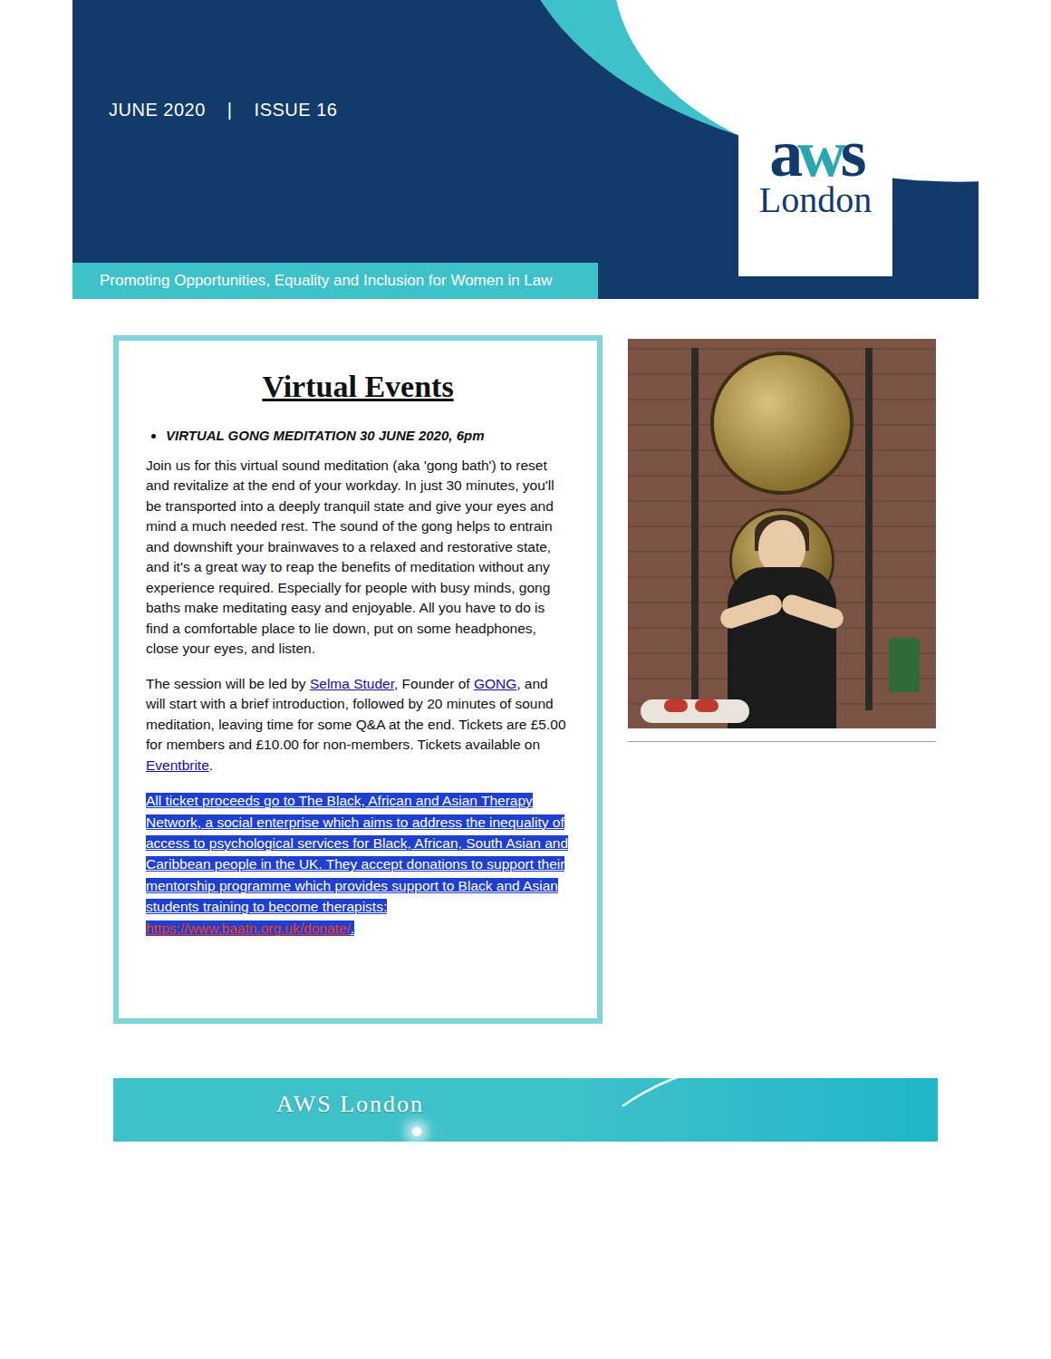JUNE 2020 | ISSUE 16
aws
London
Promoting Opportunities, Equality and Inclusion for Women in Law
Virtual Events
VIRTUAL GONG MEDITATION 30 JUNE 2020, 6pm
Join us for this virtual sound meditation (aka 'gong bath') to reset and revitalize at the end of your workday. In just 30 minutes, you'll be transported into a deeply tranquil state and give your eyes and mind a much needed rest. The sound of the gong helps to entrain and downshift your brainwaves to a relaxed and restorative state, and it's a great way to reap the benefits of meditation without any experience required. Especially for people with busy minds, gong baths make meditating easy and enjoyable. All you have to do is find a comfortable place to lie down, put on some headphones, close your eyes, and listen.
The session will be led by Selma Studer, Founder of GONG, and will start with a brief introduction, followed by 20 minutes of sound meditation, leaving time for some Q&A at the end. Tickets are £5.00 for members and £10.00 for non-members. Tickets available on Eventbrite.
All ticket proceeds go to The Black, African and Asian Therapy Network, a social enterprise which aims to address the inequality of access to psychological services for Black, African, South Asian and Caribbean people in the UK. They accept donations to support their mentorship programme which provides support to Black and Asian students training to become therapists: https://www.baatn.org.uk/donate/.
AWS London